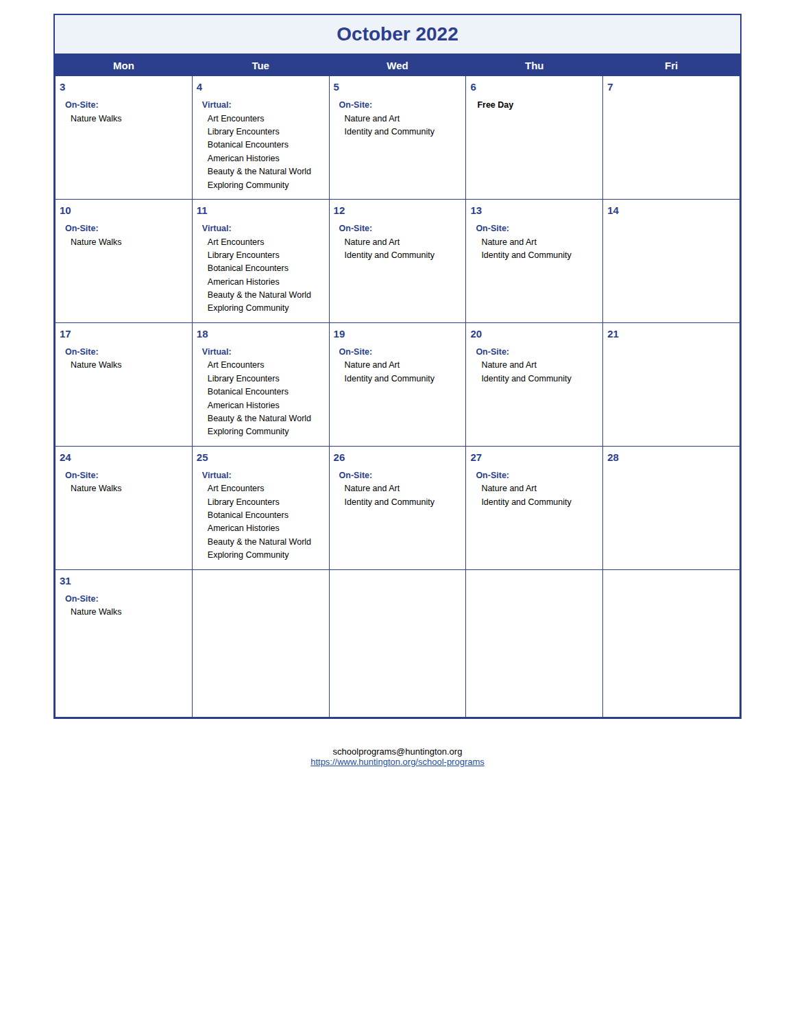October 2022
| Mon | Tue | Wed | Thu | Fri |
| --- | --- | --- | --- | --- |
| 3 On-Site: Nature Walks | 4 Virtual: Art Encounters Library Encounters Botanical Encounters American Histories Beauty & the Natural World Exploring Community | 5 On-Site: Nature and Art Identity and Community | 6 Free Day | 7 |
| 10 On-Site: Nature Walks | 11 Virtual: Art Encounters Library Encounters Botanical Encounters American Histories Beauty & the Natural World Exploring Community | 12 On-Site: Nature and Art Identity and Community | 13 On-Site: Nature and Art Identity and Community | 14 |
| 17 On-Site: Nature Walks | 18 Virtual: Art Encounters Library Encounters Botanical Encounters American Histories Beauty & the Natural World Exploring Community | 19 On-Site: Nature and Art Identity and Community | 20 On-Site: Nature and Art Identity and Community | 21 |
| 24 On-Site: Nature Walks | 25 Virtual: Art Encounters Library Encounters Botanical Encounters American Histories Beauty & the Natural World Exploring Community | 26 On-Site: Nature and Art Identity and Community | 27 On-Site: Nature and Art Identity and Community | 28 |
| 31 On-Site: Nature Walks | | | | |
schoolprograms@huntington.org
https://www.huntington.org/school-programs